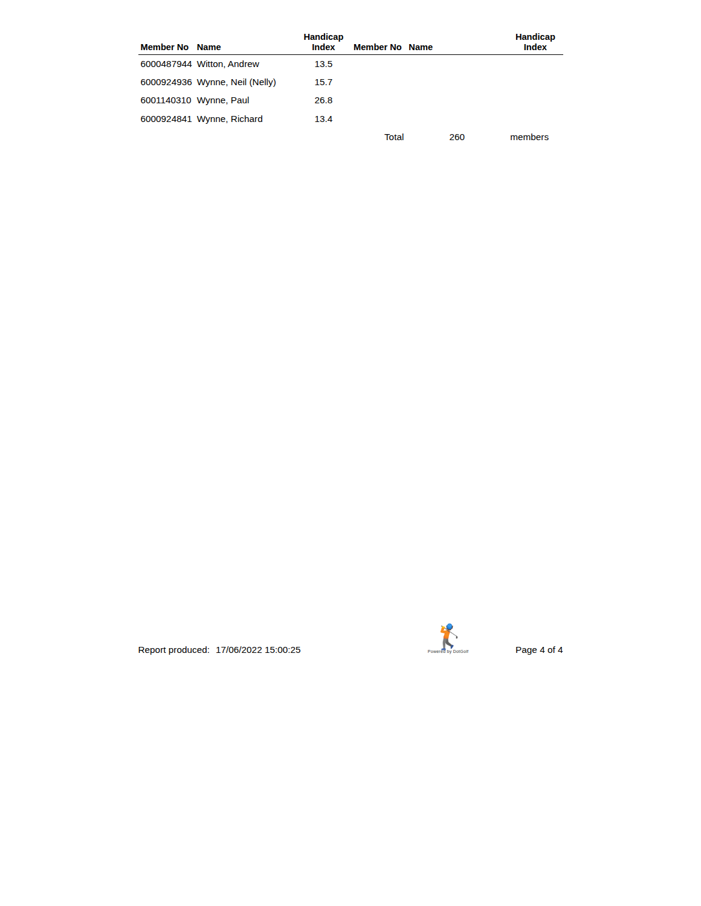| Member No | Name | Handicap Index | Member No | Name | Handicap Index |
| --- | --- | --- | --- | --- | --- |
| 6000487944 | Witton, Andrew | 13.5 | | | |
| 6000924936 | Wynne, Neil (Nelly) | 15.7 | | | |
| 6001140310 | Wynne, Paul | 26.8 | | | |
| 6000924841 | Wynne, Richard | 13.4 | | | |
| | | | Total | 260 | members |
| Report produced: 17/06/2022 15:00:25 | 🏌 Powered by DotGolf | Page 4 of 4 |